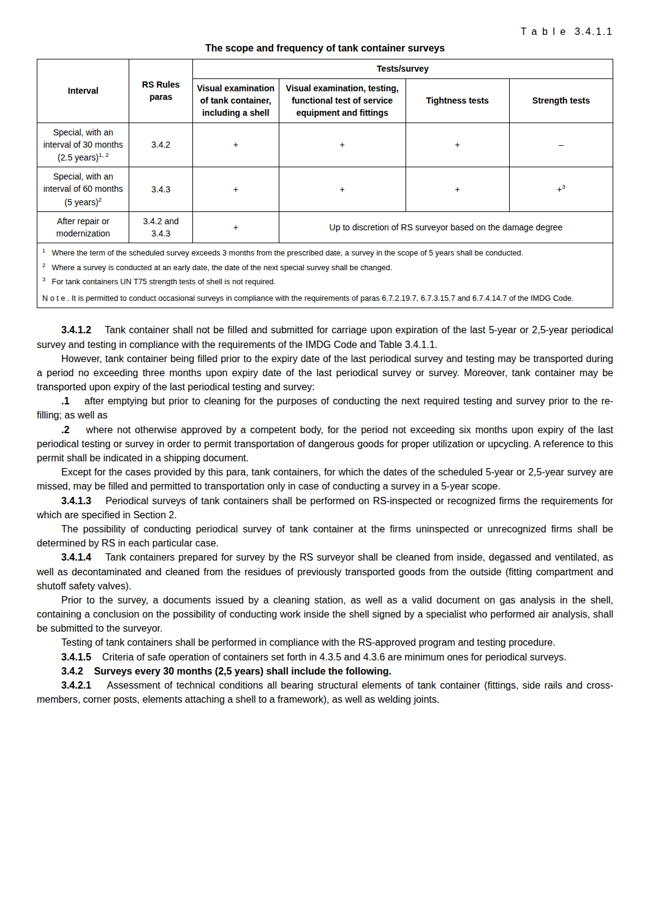T a b l e 3.4.1.1
The scope and frequency of tank container surveys
| Interval | RS Rules paras | Tests/survey |
| --- | --- | --- |
| Visual examination of tank container, including a shell | Visual examination, testing, functional test of service equipment and fittings | Tightness tests | Strength tests |
| Special, with an interval of 30 months (2.5 years) 1, 2 | 3.4.2 | + | + | + | – |
| Special, with an interval of 60 months (5 years) 2 | 3.4.3 | + | + | + | + 3 |
| After repair or modernization | 3.4.2 and 3.4.3 | + | Up to discretion of RS surveyor based on the damage degree |
1 Where the term of the scheduled survey exceeds 3 months from the prescribed date, a survey in the scope of 5 years shall be conducted.
2 Where a survey is conducted at an early date, the date of the next special survey shall be changed.
3 For tank containers UN T75 strength tests of shell is not required.
N o t e . It is permitted to conduct occasional surveys in compliance with the requirements of paras 6.7.2.19.7, 6.7.3.15.7 and 6.7.4.14.7 of the IMDG Code.
3.4.1.2 Tank container shall not be filled and submitted for carriage upon expiration of the last 5-year or 2,5-year periodical survey and testing in compliance with the requirements of the IMDG Code and Table 3.4.1.1.
However, tank container being filled prior to the expiry date of the last periodical survey and testing may be transported during a period no exceeding three months upon expiry date of the last periodical survey or survey. Moreover, tank container may be transported upon expiry of the last periodical testing and survey:
.1 after emptying but prior to cleaning for the purposes of conducting the next required testing and survey prior to the re-filling; as well as
.2 where not otherwise approved by a competent body, for the period not exceeding six months upon expiry of the last periodical testing or survey in order to permit transportation of dangerous goods for proper utilization or upcycling. A reference to this permit shall be indicated in a shipping document.
Except for the cases provided by this para, tank containers, for which the dates of the scheduled 5-year or 2,5-year survey are missed, may be filled and permitted to transportation only in case of conducting a survey in a 5-year scope.
3.4.1.3 Periodical surveys of tank containers shall be performed on RS-inspected or recognized firms the requirements for which are specified in Section 2.
The possibility of conducting periodical survey of tank container at the firms uninspected or unrecognized firms shall be determined by RS in each particular case.
3.4.1.4 Tank containers prepared for survey by the RS surveyor shall be cleaned from inside, degassed and ventilated, as well as decontaminated and cleaned from the residues of previously transported goods from the outside (fitting compartment and shutoff safety valves).
Prior to the survey, a documents issued by a cleaning station, as well as a valid document on gas analysis in the shell, containing a conclusion on the possibility of conducting work inside the shell signed by a specialist who performed air analysis, shall be submitted to the surveyor.
Testing of tank containers shall be performed in compliance with the RS-approved program and testing procedure.
3.4.1.5 Criteria of safe operation of containers set forth in 4.3.5 and 4.3.6 are minimum ones for periodical surveys.
3.4.2 Surveys every 30 months (2,5 years) shall include the following.
3.4.2.1 Assessment of technical conditions all bearing structural elements of tank container (fittings, side rails and cross-members, corner posts, elements attaching a shell to a framework), as well as welding joints.